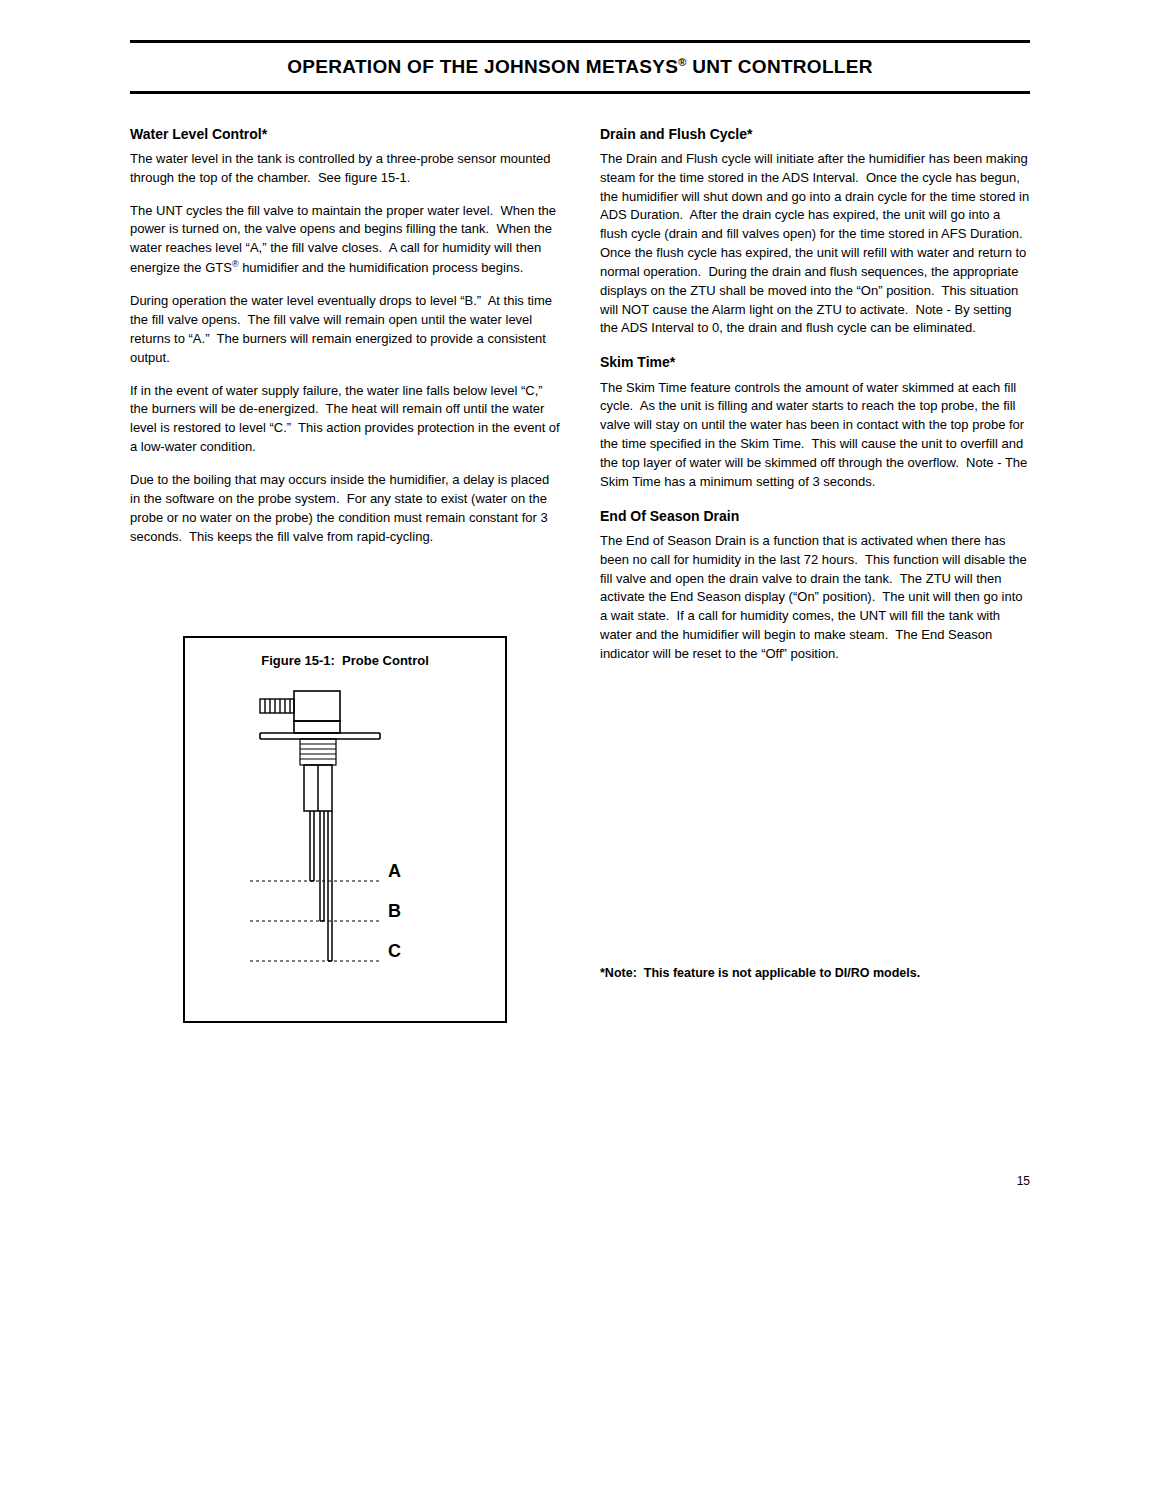OPERATION OF THE JOHNSON METASYS® UNT CONTROLLER
Water Level Control*
The water level in the tank is controlled by a three-probe sensor mounted through the top of the chamber. See figure 15-1.
The UNT cycles the fill valve to maintain the proper water level. When the power is turned on, the valve opens and begins filling the tank. When the water reaches level “A,” the fill valve closes. A call for humidity will then energize the GTS® humidifier and the humidification process begins.
During operation the water level eventually drops to level “B.” At this time the fill valve opens. The fill valve will remain open until the water level returns to “A.” The burners will remain energized to provide a consistent output.
If in the event of water supply failure, the water line falls below level “C,” the burners will be de-energized. The heat will remain off until the water level is restored to level “C.” This action provides protection in the event of a low-water condition.
Due to the boiling that may occurs inside the humidifier, a delay is placed in the software on the probe system. For any state to exist (water on the probe or no water on the probe) the condition must remain constant for 3 seconds. This keeps the fill valve from rapid-cycling.
Figure 15-1: Probe Control
A B C
Drain and Flush Cycle*
The Drain and Flush cycle will initiate after the humidifier has been making steam for the time stored in the ADS Interval. Once the cycle has begun, the humidifier will shut down and go into a drain cycle for the time stored in ADS Duration. After the drain cycle has expired, the unit will go into a flush cycle (drain and fill valves open) for the time stored in AFS Duration. Once the flush cycle has expired, the unit will refill with water and return to normal operation. During the drain and flush sequences, the appropriate displays on the ZTU shall be moved into the “On” position. This situation will NOT cause the Alarm light on the ZTU to activate. Note - By setting the ADS Interval to 0, the drain and flush cycle can be eliminated.
Skim Time*
The Skim Time feature controls the amount of water skimmed at each fill cycle. As the unit is filling and water starts to reach the top probe, the fill valve will stay on until the water has been in contact with the top probe for the time specified in the Skim Time. This will cause the unit to overfill and the top layer of water will be skimmed off through the overflow. Note - The Skim Time has a minimum setting of 3 seconds.
End Of Season Drain
The End of Season Drain is a function that is activated when there has been no call for humidity in the last 72 hours. This function will disable the fill valve and open the drain valve to drain the tank. The ZTU will then activate the End Season display (“On” position). The unit will then go into a wait state. If a call for humidity comes, the UNT will fill the tank with water and the humidifier will begin to make steam. The End Season indicator will be reset to the “Off” position.
*Note: This feature is not applicable to DI/RO models.
15